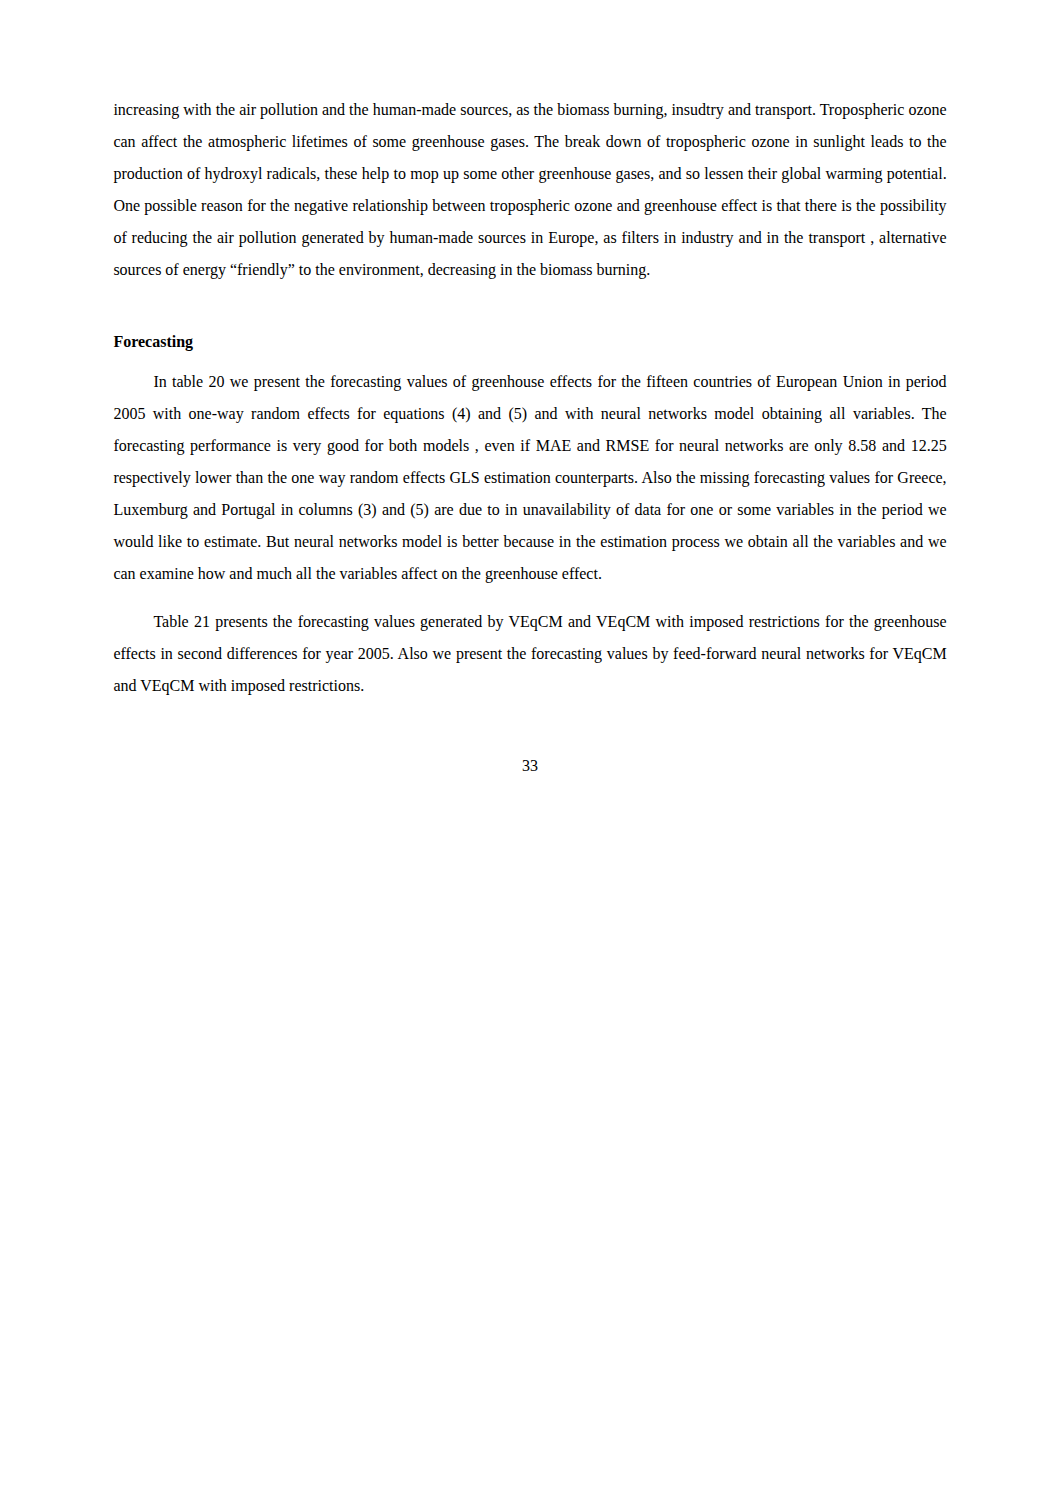increasing with the air pollution and the human-made sources, as the biomass burning, insudtry and transport. Tropospheric ozone can affect the atmospheric lifetimes of some greenhouse gases. The break down of tropospheric ozone in sunlight leads to the production of hydroxyl radicals, these help to mop up some other greenhouse gases, and so lessen their global warming potential. One possible reason for the negative relationship between tropospheric ozone and greenhouse effect is that there is the possibility of reducing the air pollution generated by human-made sources in Europe, as filters in industry and in the transport , alternative sources of energy “friendly” to the environment, decreasing in the biomass burning.
Forecasting
In table 20 we present the forecasting values of greenhouse effects for the fifteen countries of European Union in period 2005 with one-way random effects for equations (4) and (5) and with neural networks model obtaining all variables. The forecasting performance is very good for both models , even if MAE and RMSE for neural networks are only 8.58 and 12.25 respectively lower than the one way random effects GLS estimation counterparts. Also the missing forecasting values for Greece, Luxemburg and Portugal in columns (3) and (5) are due to in unavailability of data for one or some variables in the period we would like to estimate. But neural networks model is better because in the estimation process we obtain all the variables and we can examine how and much all the variables affect on the greenhouse effect.
Table 21 presents the forecasting values generated by VEqCM and VEqCM with imposed restrictions for the greenhouse effects in second differences for year 2005. Also we present the forecasting values by feed-forward neural networks for VEqCM and VEqCM with imposed restrictions.
33